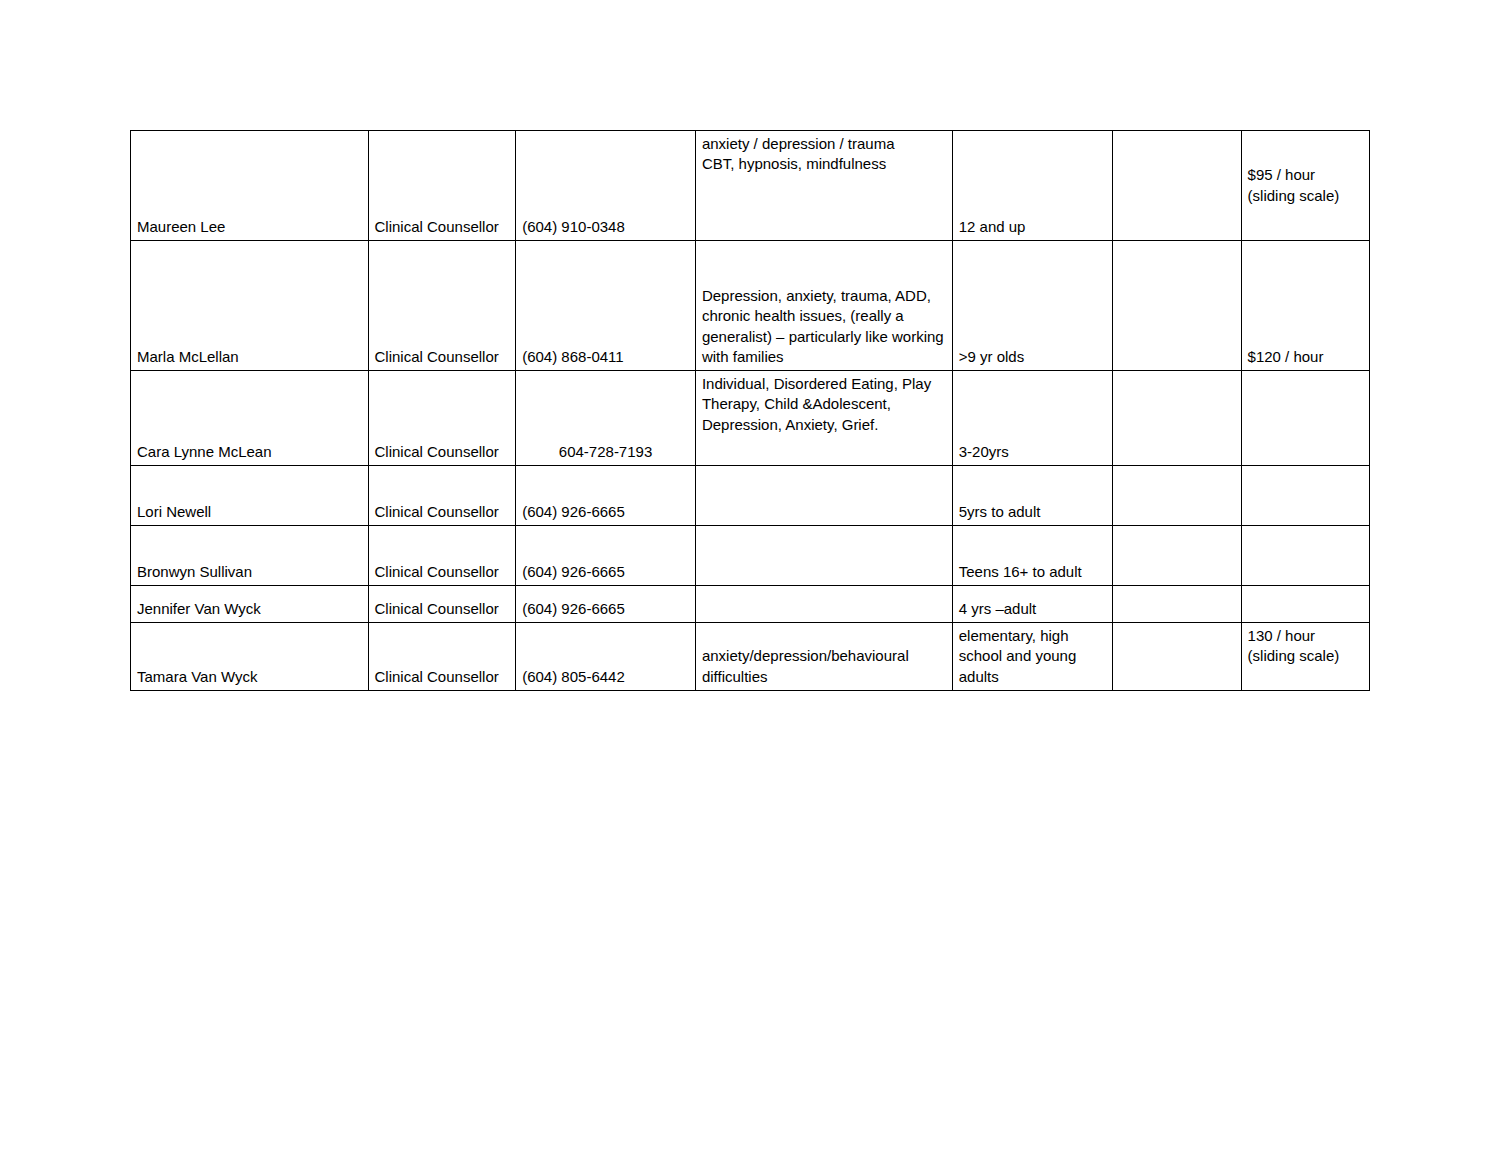| Maureen Lee | Clinical Counsellor | (604) 910-0348 | anxiety / depression / trauma CBT, hypnosis, mindfulness | 12 and up | | $95 / hour (sliding scale) |
| Marla McLellan | Clinical Counsellor | (604) 868-0411 | Depression, anxiety, trauma, ADD, chronic health issues, (really a generalist) – particularly like working with families | >9 yr olds | | $120 / hour |
| Cara Lynne McLean | Clinical Counsellor | 604-728-7193 | Individual, Disordered Eating, Play Therapy, Child &Adolescent, Depression, Anxiety, Grief. | 3-20yrs | | |
| Lori Newell | Clinical Counsellor | (604) 926-6665 | | 5yrs to adult | | |
| Bronwyn Sullivan | Clinical Counsellor | (604) 926-6665 | | Teens 16+ to adult | | |
| Jennifer Van Wyck | Clinical Counsellor | (604) 926-6665 | | 4 yrs –adult | | |
| Tamara Van Wyck | Clinical Counsellor | (604) 805-6442 | anxiety/depression/behavioural difficulties | elementary, high school and young adults | | 130 / hour (sliding scale) |